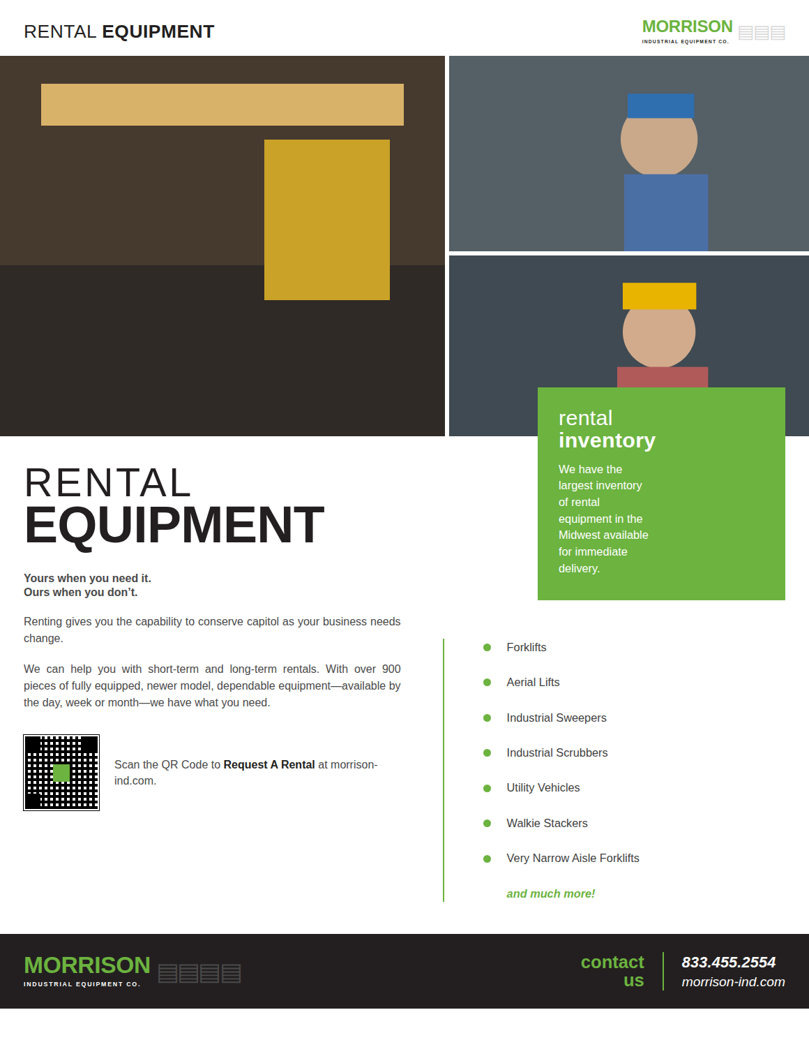Rental Equipment
Morrison Industrial Equipment Co.
▤▤▤
rental inventory
We have the largest inventory of rental equipment in the Midwest available for immediate delivery.
Rental Equipment
Yours when you need it.
Ours when you don’t.
Renting gives you the capability to conserve capitol as your business needs change.
We can help you with short-term and long-term rentals. With over 900 pieces of fully equipped, newer model, dependable equipment—available by the day, week or month—we have what you need.
Scan the QR Code to Request A Rental at morrison-ind.com.
Forklifts
Aerial Lifts
Industrial Sweepers
Industrial Scrubbers
Utility Vehicles
Walkie Stackers
Very Narrow Aisle Forklifts
and much more!
Morrison Industrial Equipment Co.
▤▤▤▤
contact us
833.455.2554
morrison-ind.com